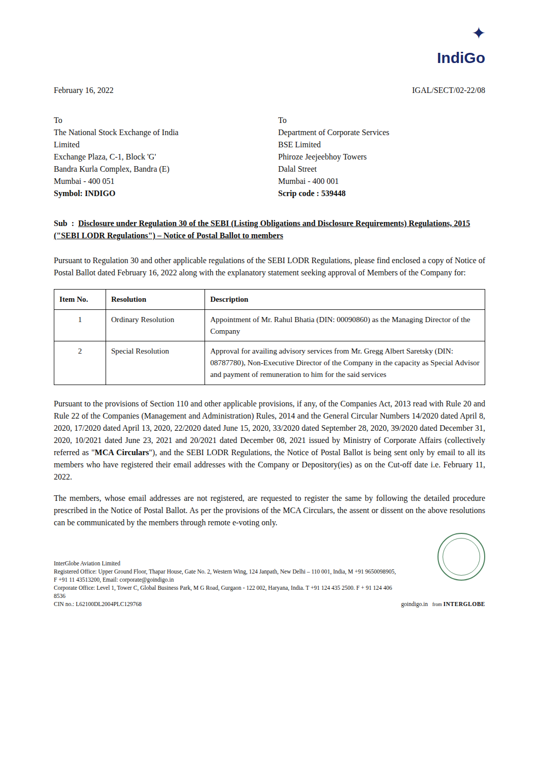✦
IndiGo
February 16, 2022
IGAL/SECT/02-22/08
To
The National Stock Exchange of India
Limited
Exchange Plaza, C-1, Block 'G'
Bandra Kurla Complex, Bandra (E)
Mumbai - 400 051
Symbol: INDIGO
To
Department of Corporate Services
BSE Limited
Phiroze Jeejeebhoy Towers
Dalal Street
Mumbai - 400 001
Scrip code : 539448
Sub : Disclosure under Regulation 30 of the SEBI (Listing Obligations and Disclosure Requirements) Regulations, 2015 ("SEBI LODR Regulations") – Notice of Postal Ballot to members
Pursuant to Regulation 30 and other applicable regulations of the SEBI LODR Regulations, please find enclosed a copy of Notice of Postal Ballot dated February 16, 2022 along with the explanatory statement seeking approval of Members of the Company for:
| Item No. | Resolution | Description |
| --- | --- | --- |
| 1 | Ordinary Resolution | Appointment of Mr. Rahul Bhatia (DIN: 00090860) as the Managing Director of the Company |
| 2 | Special Resolution | Approval for availing advisory services from Mr. Gregg Albert Saretsky (DIN: 08787780), Non-Executive Director of the Company in the capacity as Special Advisor and payment of remuneration to him for the said services |
Pursuant to the provisions of Section 110 and other applicable provisions, if any, of the Companies Act, 2013 read with Rule 20 and Rule 22 of the Companies (Management and Administration) Rules, 2014 and the General Circular Numbers 14/2020 dated April 8, 2020, 17/2020 dated April 13, 2020, 22/2020 dated June 15, 2020, 33/2020 dated September 28, 2020, 39/2020 dated December 31, 2020, 10/2021 dated June 23, 2021 and 20/2021 dated December 08, 2021 issued by Ministry of Corporate Affairs (collectively referred as "MCA Circulars"), and the SEBI LODR Regulations, the Notice of Postal Ballot is being sent only by email to all its members who have registered their email addresses with the Company or Depository(ies) as on the Cut-off date i.e. February 11, 2022.
The members, whose email addresses are not registered, are requested to register the same by following the detailed procedure prescribed in the Notice of Postal Ballot. As per the provisions of the MCA Circulars, the assent or dissent on the above resolutions can be communicated by the members through remote e-voting only.
InterGlobe Aviation Limited
Registered Office: Upper Ground Floor, Thapar House, Gate No. 2, Western Wing, 124 Janpath, New Delhi – 110 001, India, M +91 9650098905,
F +91 11 43513200, Email: corporate@goindigo.in
Corporate Office: Level 1, Tower C, Global Business Park, M G Road, Gurgaon - 122 002, Haryana, India. T +91 124 435 2500. F + 91 124 406 8536
CIN no.: L62100DL2004PLC129768
goindigo.in from INTERGLOBE